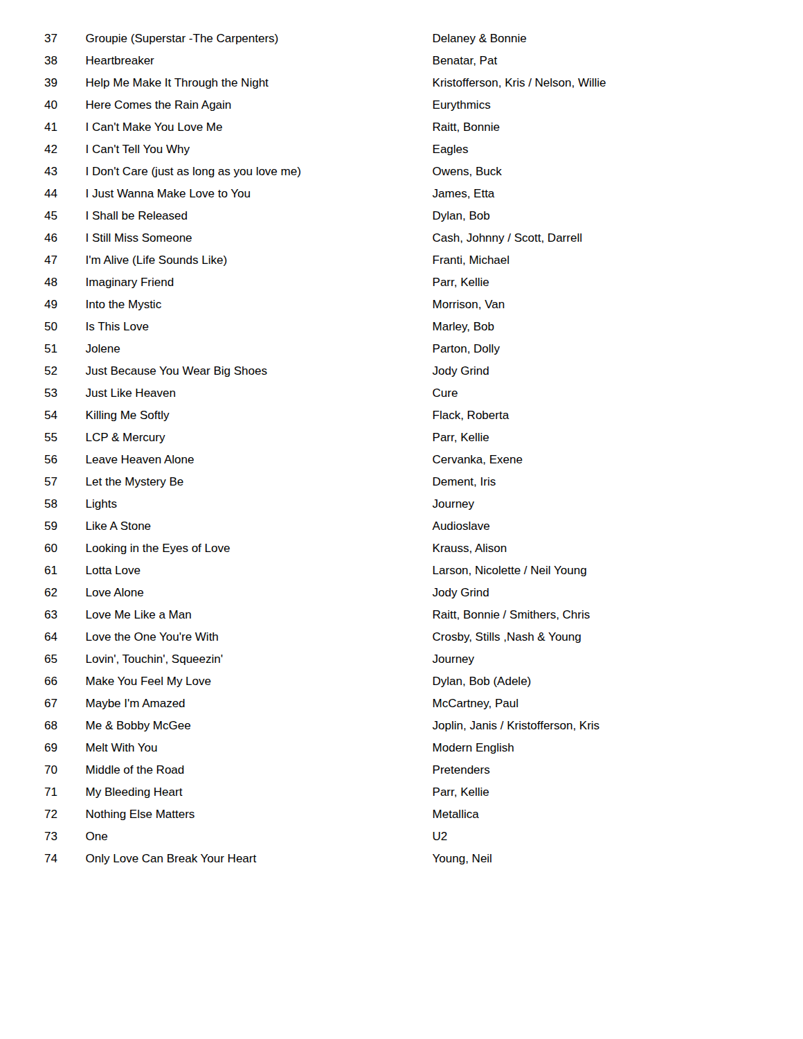| 37 | Groupie (Superstar -The Carpenters) | Delaney & Bonnie |
| 38 | Heartbreaker | Benatar, Pat |
| 39 | Help Me Make It Through the Night | Kristofferson, Kris / Nelson, Willie |
| 40 | Here Comes the Rain Again | Eurythmics |
| 41 | I Can't Make You Love Me | Raitt, Bonnie |
| 42 | I Can't Tell You Why | Eagles |
| 43 | I Don't Care (just as long as you love me) | Owens, Buck |
| 44 | I Just Wanna Make Love to You | James, Etta |
| 45 | I Shall be Released | Dylan, Bob |
| 46 | I Still Miss Someone | Cash, Johnny / Scott, Darrell |
| 47 | I'm Alive (Life Sounds Like) | Franti, Michael |
| 48 | Imaginary Friend | Parr, Kellie |
| 49 | Into the Mystic | Morrison, Van |
| 50 | Is This Love | Marley, Bob |
| 51 | Jolene | Parton, Dolly |
| 52 | Just Because You Wear Big Shoes | Jody Grind |
| 53 | Just Like Heaven | Cure |
| 54 | Killing Me Softly | Flack, Roberta |
| 55 | LCP & Mercury | Parr, Kellie |
| 56 | Leave Heaven Alone | Cervanka, Exene |
| 57 | Let the Mystery Be | Dement, Iris |
| 58 | Lights | Journey |
| 59 | Like A Stone | Audioslave |
| 60 | Looking in the Eyes of Love | Krauss, Alison |
| 61 | Lotta Love | Larson, Nicolette / Neil Young |
| 62 | Love Alone | Jody Grind |
| 63 | Love Me Like a Man | Raitt, Bonnie / Smithers, Chris |
| 64 | Love the One You're With | Crosby, Stills ,Nash & Young |
| 65 | Lovin', Touchin', Squeezin' | Journey |
| 66 | Make You Feel My Love | Dylan, Bob (Adele) |
| 67 | Maybe I'm Amazed | McCartney, Paul |
| 68 | Me & Bobby McGee | Joplin, Janis / Kristofferson, Kris |
| 69 | Melt With You | Modern English |
| 70 | Middle of the Road | Pretenders |
| 71 | My Bleeding Heart | Parr, Kellie |
| 72 | Nothing Else Matters | Metallica |
| 73 | One | U2 |
| 74 | Only Love Can Break Your Heart | Young, Neil |